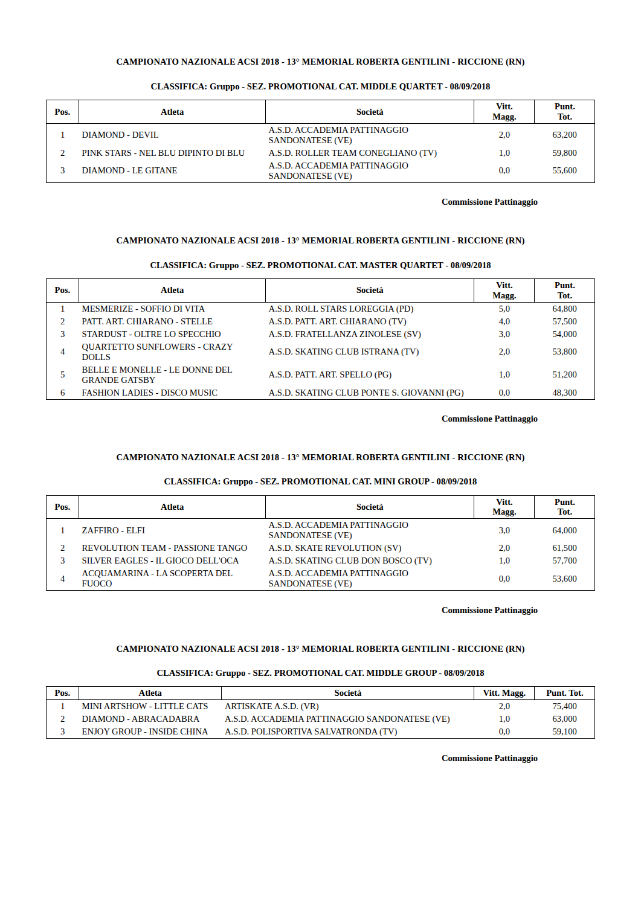CAMPIONATO NAZIONALE ACSI 2018 - 13° MEMORIAL ROBERTA GENTILINI - RICCIONE (RN)
CLASSIFICA: Gruppo - SEZ. PROMOTIONAL CAT. MIDDLE QUARTET - 08/09/2018
| Pos. | Atleta | Società | Vitt. Magg. | Punt. Tot. |
| --- | --- | --- | --- | --- |
| 1 | DIAMOND - DEVIL | A.S.D. ACCADEMIA PATTINAGGIO SANDONATESE (VE) | 2,0 | 63,200 |
| 2 | PINK STARS - NEL BLU DIPINTO DI BLU | A.S.D. ROLLER TEAM CONEGLIANO (TV) | 1,0 | 59,800 |
| 3 | DIAMOND - LE GITANE | A.S.D. ACCADEMIA PATTINAGGIO SANDONATESE (VE) | 0,0 | 55,600 |
Commissione Pattinaggio
CAMPIONATO NAZIONALE ACSI 2018 - 13° MEMORIAL ROBERTA GENTILINI - RICCIONE (RN)
CLASSIFICA: Gruppo - SEZ. PROMOTIONAL CAT. MASTER QUARTET - 08/09/2018
| Pos. | Atleta | Società | Vitt. Magg. | Punt. Tot. |
| --- | --- | --- | --- | --- |
| 1 | MESMERIZE - SOFFIO DI VITA | A.S.D. ROLL STARS LOREGGIA (PD) | 5,0 | 64,800 |
| 2 | PATT. ART. CHIARANO - STELLE | A.S.D. PATT. ART. CHIARANO (TV) | 4,0 | 57,500 |
| 3 | STARDUST - OLTRE LO SPECCHIO | A.S.D. FRATELLANZA ZINOLESE (SV) | 3,0 | 54,000 |
| 4 | QUARTETTO SUNFLOWERS - CRAZY DOLLS | A.S.D. SKATING CLUB ISTRANA (TV) | 2,0 | 53,800 |
| 5 | BELLE E MONELLE - LE DONNE DEL GRANDE GATSBY | A.S.D. PATT. ART. SPELLO (PG) | 1,0 | 51,200 |
| 6 | FASHION LADIES - DISCO MUSIC | A.S.D. SKATING CLUB PONTE S. GIOVANNI (PG) | 0,0 | 48,300 |
Commissione Pattinaggio
CAMPIONATO NAZIONALE ACSI 2018 - 13° MEMORIAL ROBERTA GENTILINI - RICCIONE (RN)
CLASSIFICA: Gruppo - SEZ. PROMOTIONAL CAT. MINI GROUP - 08/09/2018
| Pos. | Atleta | Società | Vitt. Magg. | Punt. Tot. |
| --- | --- | --- | --- | --- |
| 1 | ZAFFIRO - ELFI | A.S.D. ACCADEMIA PATTINAGGIO SANDONATESE (VE) | 3,0 | 64,000 |
| 2 | REVOLUTION TEAM - PASSIONE TANGO | A.S.D. SKATE REVOLUTION (SV) | 2,0 | 61,500 |
| 3 | SILVER EAGLES - IL GIOCO DELL'OCA | A.S.D. SKATING CLUB DON BOSCO (TV) | 1,0 | 57,700 |
| 4 | ACQUAMARINA - LA SCOPERTA DEL FUOCO | A.S.D. ACCADEMIA PATTINAGGIO SANDONATESE (VE) | 0,0 | 53,600 |
Commissione Pattinaggio
CAMPIONATO NAZIONALE ACSI 2018 - 13° MEMORIAL ROBERTA GENTILINI - RICCIONE (RN)
CLASSIFICA: Gruppo - SEZ. PROMOTIONAL CAT. MIDDLE GROUP - 08/09/2018
| Pos. | Atleta | Società | Vitt. Magg. | Punt. Tot. |
| --- | --- | --- | --- | --- |
| 1 | MINI ARTSHOW - LITTLE CATS | ARTISKATE A.S.D. (VR) | 2,0 | 75,400 |
| 2 | DIAMOND - ABRACADABRA | A.S.D. ACCADEMIA PATTINAGGIO SANDONATESE (VE) | 1,0 | 63,000 |
| 3 | ENJOY GROUP - INSIDE CHINA | A.S.D. POLISPORTIVA SALVATRONDA (TV) | 0,0 | 59,100 |
Commissione Pattinaggio